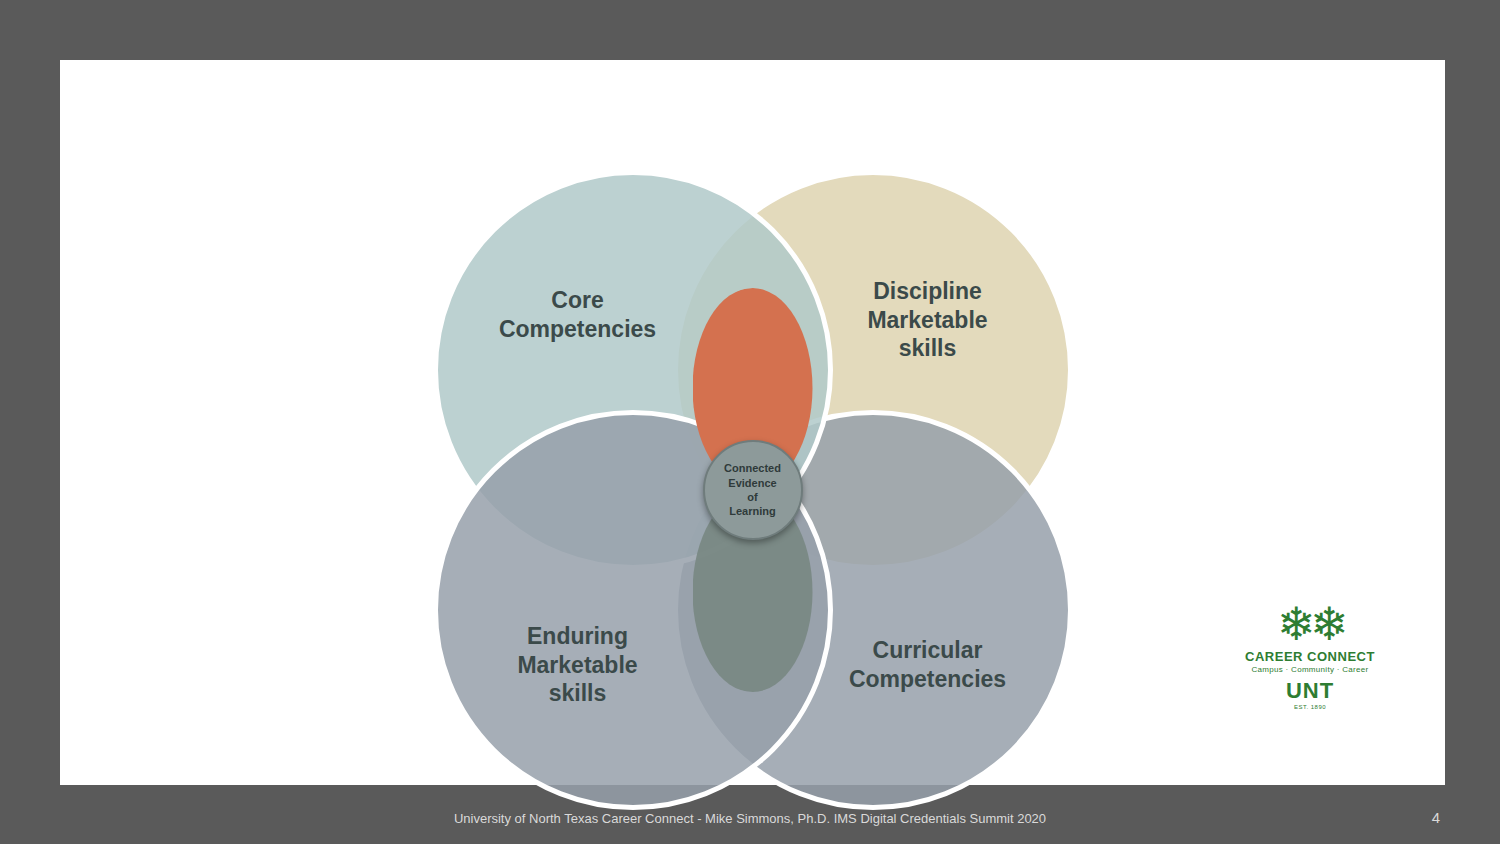Core
Competencies
Discipline
Marketable
skills
Enduring
Marketable
skills
Curricular
Competencies
Connected
Evidence
of
Learning
❄❄
CAREER CONNECT
Campus · Community · Career
UNT
EST. 1890
University of North Texas Career Connect - Mike Simmons, Ph.D. IMS Digital Credentials Summit 2020
4